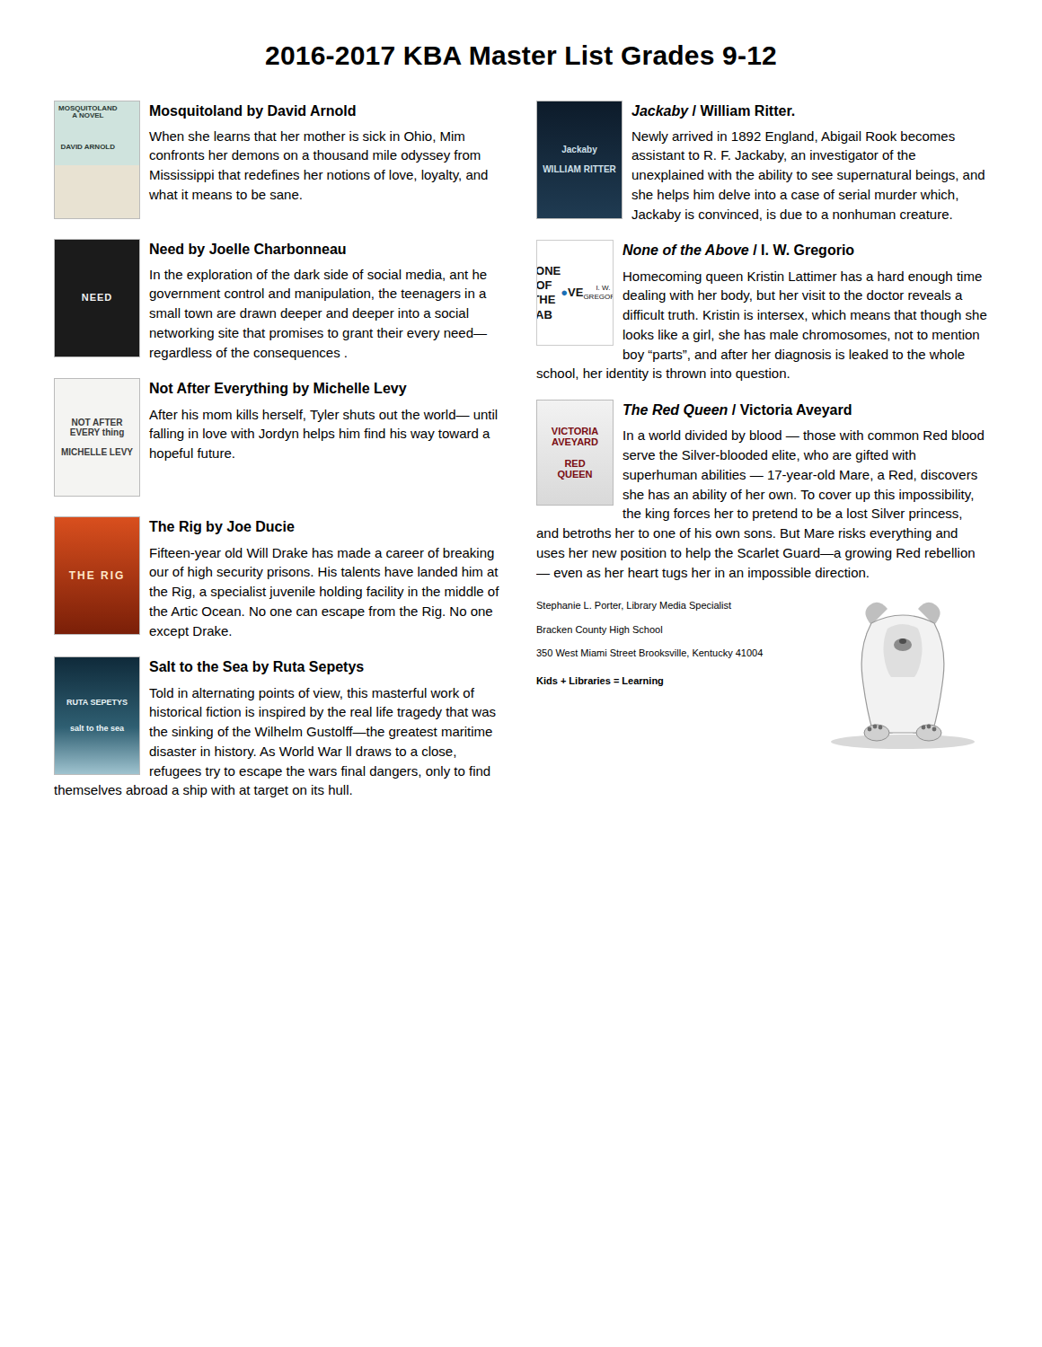2016-2017 KBA Master List Grades 9-12
MOSQUITOLAND
A NOVEL
DAVID ARNOLD
Mosquitoland by David Arnold
When she learns that her mother is sick in Ohio, Mim confronts her demons on a thousand mile odyssey from Mississippi that redefines her notions of love, loyalty, and what it means to be sane.
NEED
Need by Joelle Charbonneau
In the exploration of the dark side of social media, ant he government control and manipulation, the teenagers in a small town are drawn deeper and deeper into a social networking site that promises to grant their every need— regardless of the consequences .
NOT AFTER EVERY thing
MICHELLE LEVY
Not After Everything by Michelle Levy
After his mom kills herself, Tyler shuts out the world— until falling in love with Jordyn helps him find his way toward a hopeful future.
THE RIG
The Rig by Joe Ducie
Fifteen-year old Will Drake has made a career of breaking our of high security prisons. His talents have landed him at the Rig, a specialist juvenile holding facility in the middle of the Artic Ocean. No one can escape from the Rig. No one except Drake.
RUTA SEPETYS
salt to the sea
Salt to the Sea by Ruta Sepetys
Told in alternating points of view, this masterful work of historical fiction is inspired by the real life tragedy that was the sinking of the Wilhelm Gustolff—the greatest maritime disaster in history. As World War ll draws to a close, refugees try to escape the wars final dangers, only to find themselves abroad a ship with at target on its hull.
Jackaby
WILLIAM RITTER
Jackaby / William Ritter.
Newly arrived in 1892 England, Abigail Rook becomes assistant to R. F. Jackaby, an investigator of the unexplained with the ability to see supernatural beings, and she helps him delve into a case of serial murder which, Jackaby is convinced, is due to a nonhuman creature.
NONE
OF
THE
AB●VE
I. W. GREGORIO
None of the Above / I. W. Gregorio
Homecoming queen Kristin Lattimer has a hard enough time dealing with her body, but her visit to the doctor reveals a difficult truth. Kristin is intersex, which means that though she looks like a girl, she has male chromosomes, not to mention boy “parts”, and after her diagnosis is leaked to the whole school, her identity is thrown into question.
VICTORIA AVEYARD
RED
QUEEN
The Red Queen / Victoria Aveyard
In a world divided by blood — those with common Red blood serve the Silver-blooded elite, who are gifted with superhuman abilities — 17-year-old Mare, a Red, discovers she has an ability of her own. To cover up this impossibility, the king forces her to pretend to be a lost Silver princess, and betroths her to one of his own sons. But Mare risks everything and uses her new position to help the Scarlet Guard—a growing Red rebellion — even as her heart tugs her in an impossible direction.
Stephanie L. Porter, Library Media Specialist
Bracken County High School
350 West Miami Street Brooksville, Kentucky 41004
Kids + Libraries = Learning